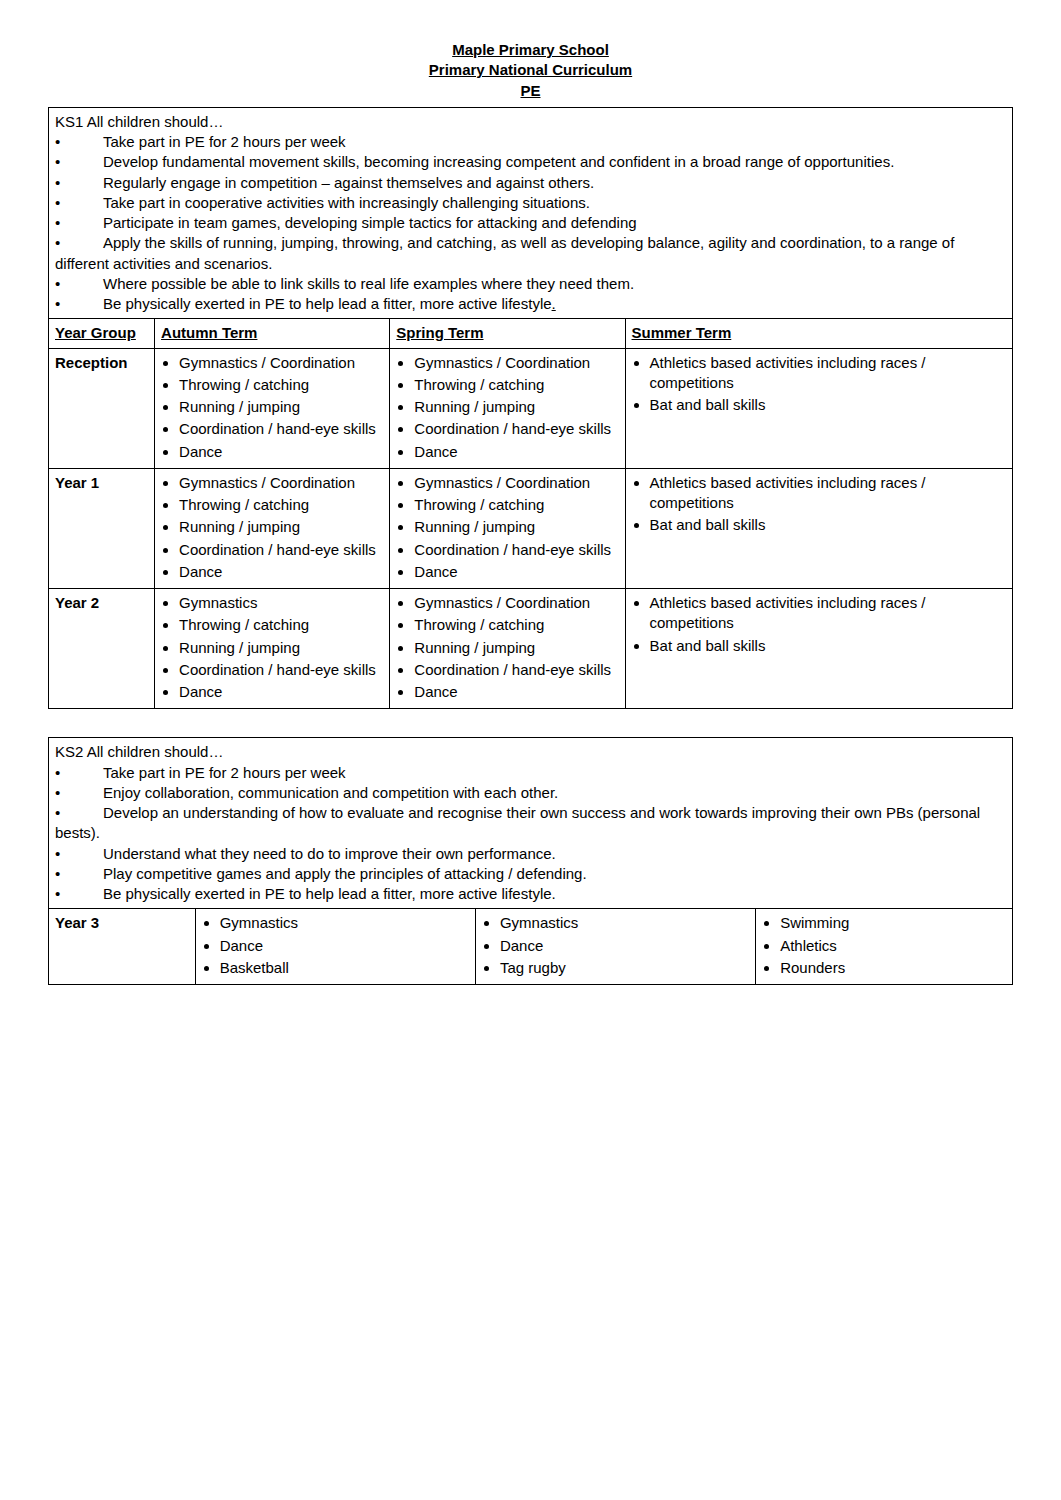Maple Primary School Primary National Curriculum PE
| KS1 All children should… • Take part in PE for 2 hours per week • Develop fundamental movement skills, becoming increasing competent and confident in a broad range of opportunities. • Regularly engage in competition – against themselves and against others. • Take part in cooperative activities with increasingly challenging situations. • Participate in team games, developing simple tactics for attacking and defending • Apply the skills of running, jumping, throwing, and catching, as well as developing balance, agility and coordination, to a range of different activities and scenarios. • Where possible be able to link skills to real life examples where they need them. • Be physically exerted in PE to help lead a fitter, more active lifestyle . |
| Year Group | Autumn Term | Spring Term | Summer Term |
| Reception | Gymnastics / Coordination Throwing / catching Running / jumping Coordination / hand-eye skills Dance | Gymnastics / Coordination Throwing / catching Running / jumping Coordination / hand-eye skills Dance | Athletics based activities including races / competitions Bat and ball skills |
| Year 1 | Gymnastics / Coordination Throwing / catching Running / jumping Coordination / hand-eye skills Dance | Gymnastics / Coordination Throwing / catching Running / jumping Coordination / hand-eye skills Dance | Athletics based activities including races / competitions Bat and ball skills |
| Year 2 | Gymnastics Throwing / catching Running / jumping Coordination / hand-eye skills Dance | Gymnastics / Coordination Throwing / catching Running / jumping Coordination / hand-eye skills Dance | Athletics based activities including races / competitions Bat and ball skills |
| KS2 All children should… • Take part in PE for 2 hours per week • Enjoy collaboration, communication and competition with each other. • Develop an understanding of how to evaluate and recognise their own success and work towards improving their own PBs (personal bests). • Understand what they need to do to improve their own performance. • Play competitive games and apply the principles of attacking / defending. • Be physically exerted in PE to help lead a fitter, more active lifestyle. |
| Year 3 | Gymnastics Dance Basketball | Gymnastics Dance Tag rugby | Swimming Athletics Rounders |